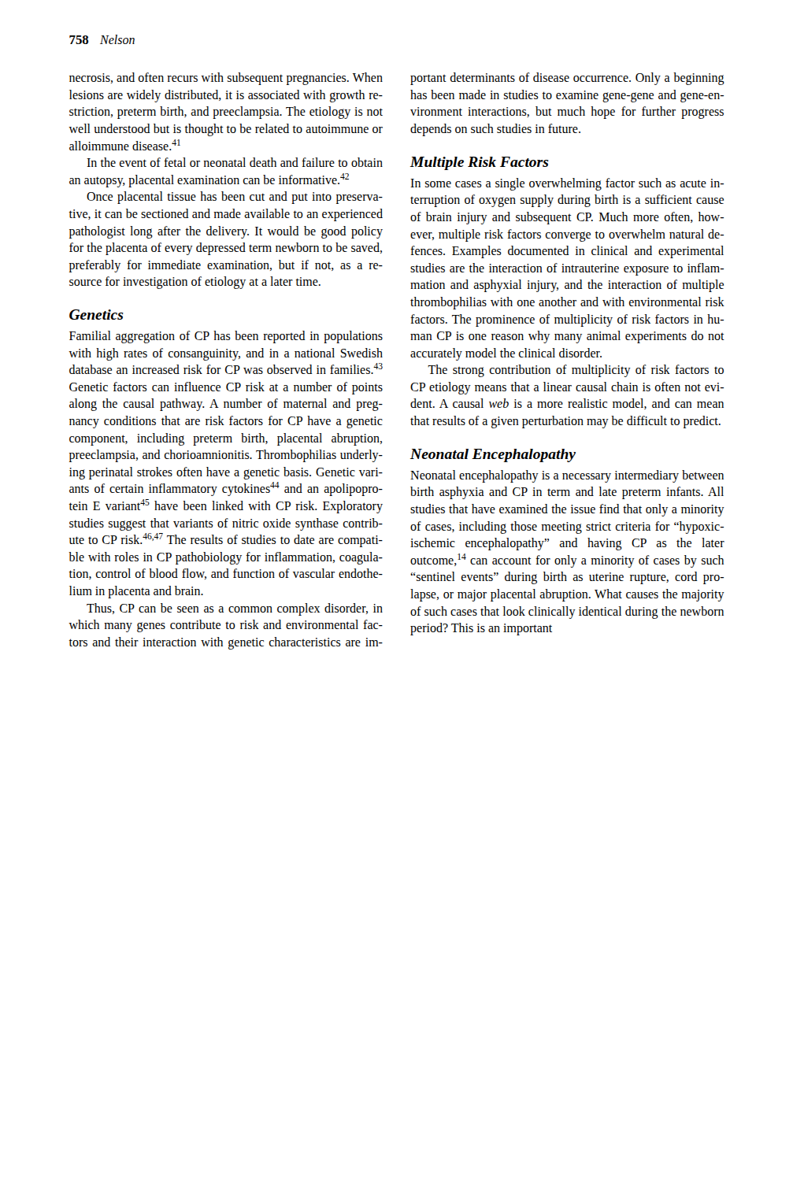758 Nelson
necrosis, and often recurs with subsequent pregnancies. When lesions are widely distributed, it is associated with growth restriction, preterm birth, and preeclampsia. The etiology is not well understood but is thought to be related to autoimmune or alloimmune disease.41
In the event of fetal or neonatal death and failure to obtain an autopsy, placental examination can be informative.42
Once placental tissue has been cut and put into preservative, it can be sectioned and made available to an experienced pathologist long after the delivery. It would be good policy for the placenta of every depressed term newborn to be saved, preferably for immediate examination, but if not, as a resource for investigation of etiology at a later time.
Genetics
Familial aggregation of CP has been reported in populations with high rates of consanguinity, and in a national Swedish database an increased risk for CP was observed in families.43 Genetic factors can influence CP risk at a number of points along the causal pathway. A number of maternal and pregnancy conditions that are risk factors for CP have a genetic component, including preterm birth, placental abruption, preeclampsia, and chorioamnionitis. Thrombophilias underlying perinatal strokes often have a genetic basis. Genetic variants of certain inflammatory cytokines44 and an apolipoprotein E variant45 have been linked with CP risk. Exploratory studies suggest that variants of nitric oxide synthase contribute to CP risk.46,47 The results of studies to date are compatible with roles in CP pathobiology for inflammation, coagulation, control of blood flow, and function of vascular endothelium in placenta and brain.
Thus, CP can be seen as a common complex disorder, in which many genes contribute to risk and environmental factors and their interaction with genetic characteristics are important determinants of disease occurrence. Only a beginning has been made in studies to examine gene-gene and gene-environment interactions, but much hope for further progress depends on such studies in future.
Multiple Risk Factors
In some cases a single overwhelming factor such as acute interruption of oxygen supply during birth is a sufficient cause of brain injury and subsequent CP. Much more often, however, multiple risk factors converge to overwhelm natural defences. Examples documented in clinical and experimental studies are the interaction of intrauterine exposure to inflammation and asphyxial injury, and the interaction of multiple thrombophilias with one another and with environmental risk factors. The prominence of multiplicity of risk factors in human CP is one reason why many animal experiments do not accurately model the clinical disorder.
The strong contribution of multiplicity of risk factors to CP etiology means that a linear causal chain is often not evident. A causal web is a more realistic model, and can mean that results of a given perturbation may be difficult to predict.
Neonatal Encephalopathy
Neonatal encephalopathy is a necessary intermediary between birth asphyxia and CP in term and late preterm infants. All studies that have examined the issue find that only a minority of cases, including those meeting strict criteria for “hypoxic-ischemic encephalopathy” and having CP as the later outcome,14 can account for only a minority of cases by such “sentinel events” during birth as uterine rupture, cord prolapse, or major placental abruption. What causes the majority of such cases that look clinically identical during the newborn period? This is an important